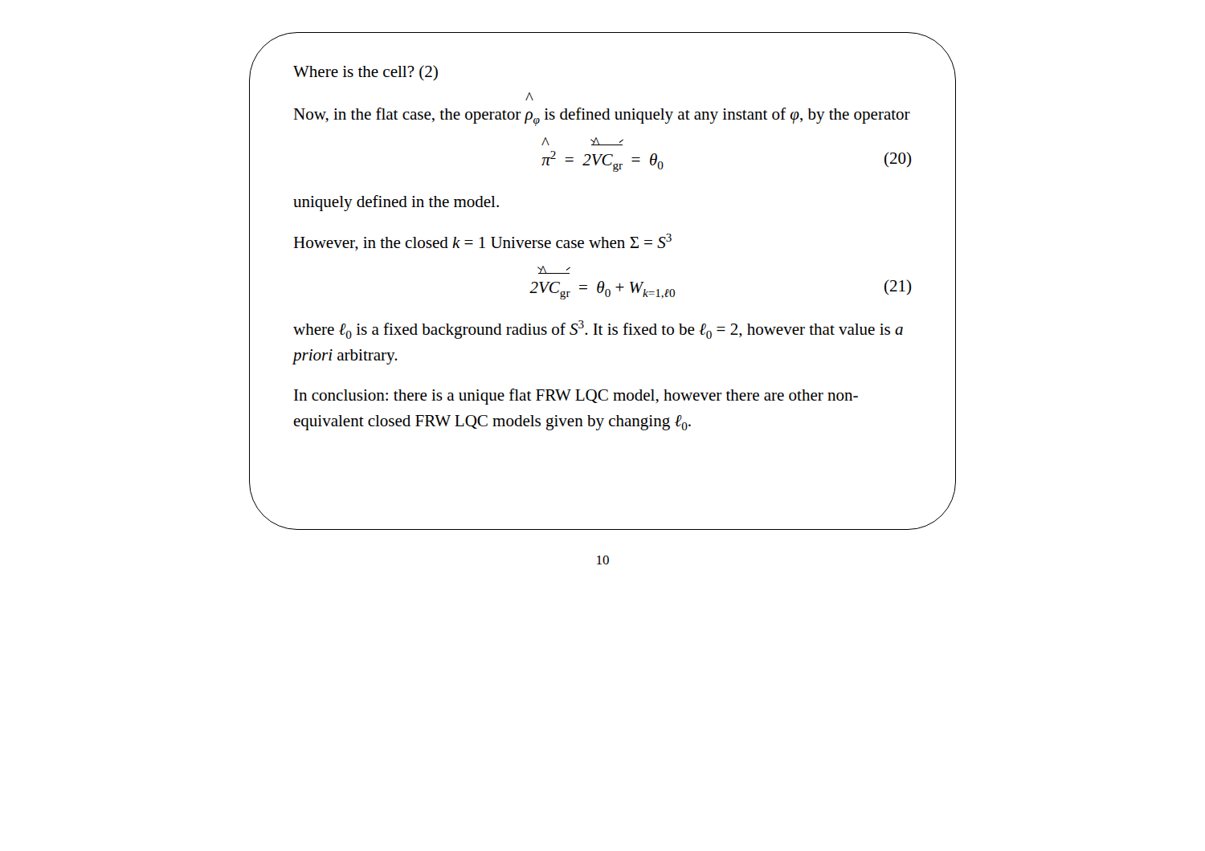Where is the cell? (2)
Now, in the flat case, the operator ρφ is defined uniquely at any instant of φ, by the operator
π2 = 2 VCgr = θ0 (20)
uniquely defined in the model.
However, in the closed k = 1 Universe case when Σ = S3
2 VCgr = θ0 + Wk=1,ℓ0 (21)
where ℓ0 is a fixed background radius of S3. It is fixed to be ℓ0 = 2, however that value is a priori arbitrary.
In conclusion: there is a unique flat FRW LQC model, however there are other non-equivalent closed FRW LQC models given by changing ℓ0.
10